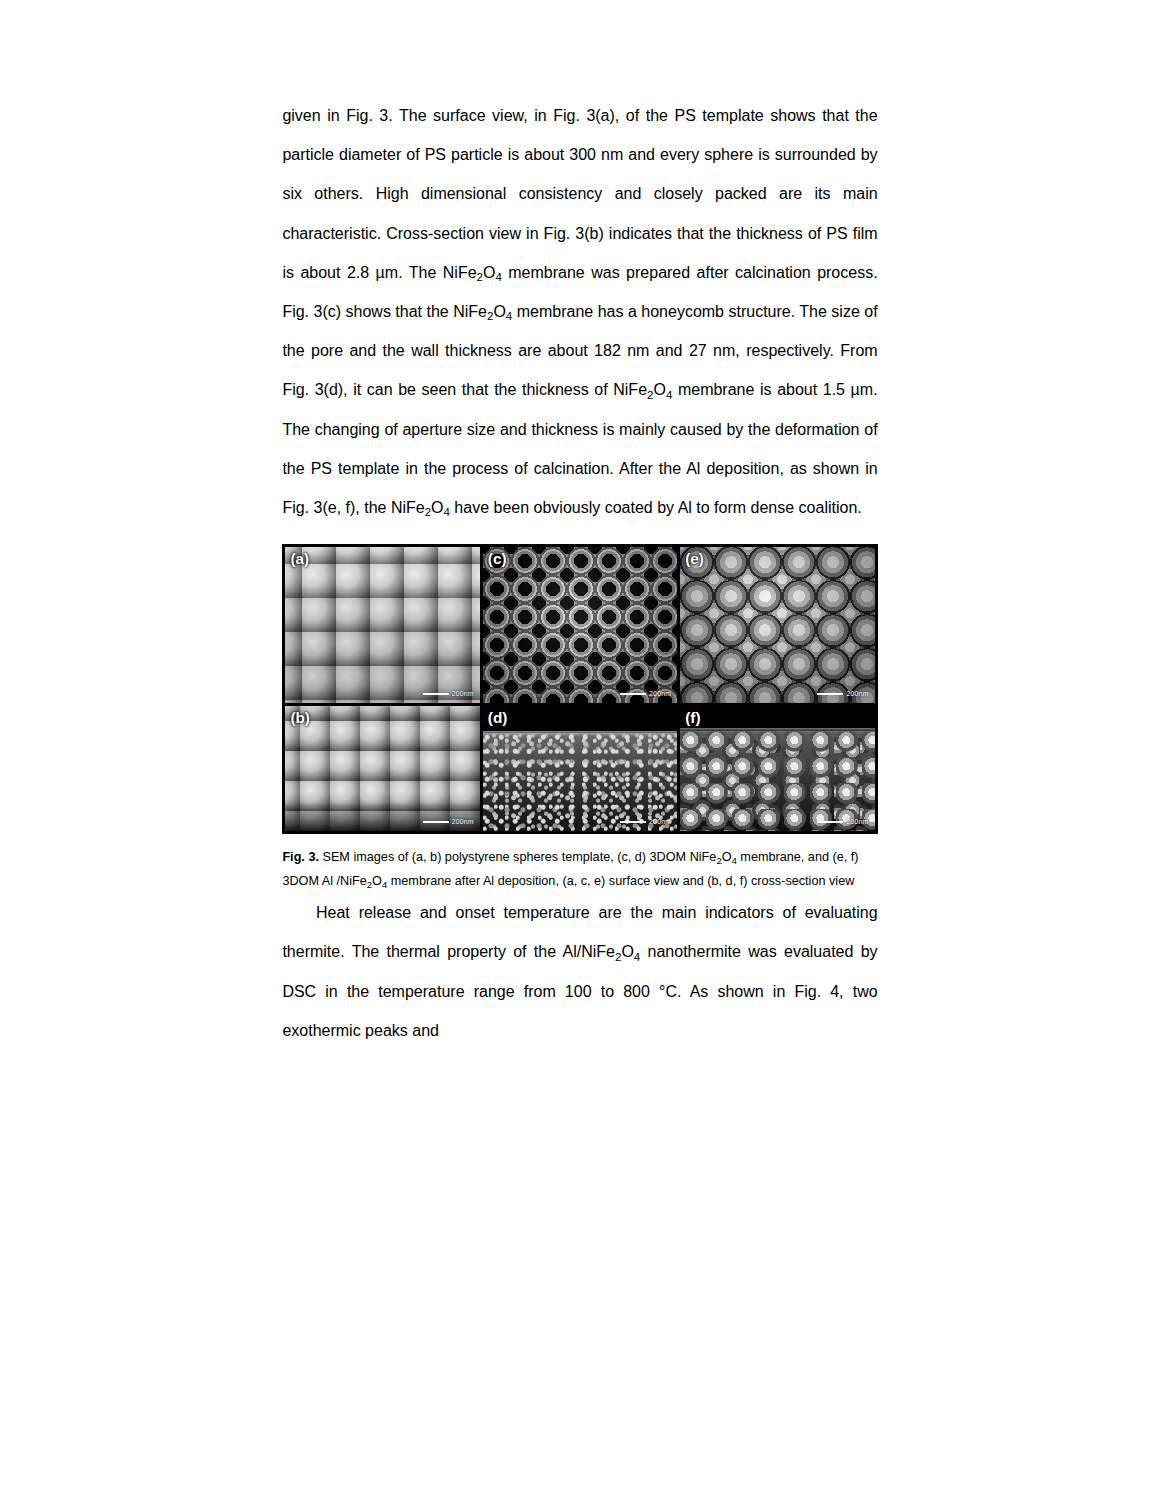given in Fig. 3. The surface view, in Fig. 3(a), of the PS template shows that the particle diameter of PS particle is about 300 nm and every sphere is surrounded by six others. High dimensional consistency and closely packed are its main characteristic. Cross-section view in Fig. 3(b) indicates that the thickness of PS film is about 2.8 µm. The NiFe2O4 membrane was prepared after calcination process. Fig. 3(c) shows that the NiFe2O4 membrane has a honeycomb structure. The size of the pore and the wall thickness are about 182 nm and 27 nm, respectively. From Fig. 3(d), it can be seen that the thickness of NiFe2O4 membrane is about 1.5 µm. The changing of aperture size and thickness is mainly caused by the deformation of the PS template in the process of calcination. After the Al deposition, as shown in Fig. 3(e, f), the NiFe2O4 have been obviously coated by Al to form dense coalition.
(a) 200nm
(c) 200nm
(e) 200nm
(b) 200nm
(d) 200nm
(f) 200nm
Fig. 3. SEM images of (a, b) polystyrene spheres template, (c, d) 3DOM NiFe2O4 membrane, and (e, f) 3DOM Al /NiFe2O4 membrane after Al deposition, (a, c, e) surface view and (b, d, f) cross-section view
Heat release and onset temperature are the main indicators of evaluating thermite. The thermal property of the Al/NiFe2O4 nanothermite was evaluated by DSC in the temperature range from 100 to 800 °C. As shown in Fig. 4, two exothermic peaks and